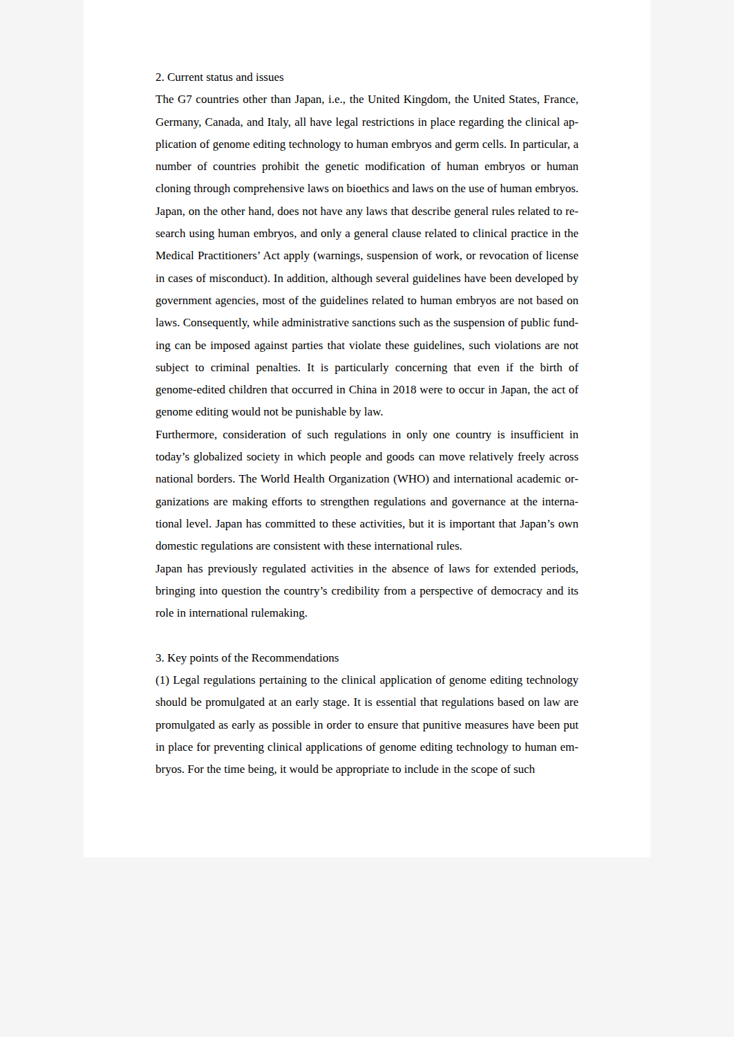2. Current status and issues
The G7 countries other than Japan, i.e., the United Kingdom, the United States, France, Germany, Canada, and Italy, all have legal restrictions in place regarding the clinical application of genome editing technology to human embryos and germ cells. In particular, a number of countries prohibit the genetic modification of human embryos or human cloning through comprehensive laws on bioethics and laws on the use of human embryos. Japan, on the other hand, does not have any laws that describe general rules related to research using human embryos, and only a general clause related to clinical practice in the Medical Practitioners’ Act apply (warnings, suspension of work, or revocation of license in cases of misconduct). In addition, although several guidelines have been developed by government agencies, most of the guidelines related to human embryos are not based on laws. Consequently, while administrative sanctions such as the suspension of public funding can be imposed against parties that violate these guidelines, such violations are not subject to criminal penalties. It is particularly concerning that even if the birth of genome-edited children that occurred in China in 2018 were to occur in Japan, the act of genome editing would not be punishable by law.
Furthermore, consideration of such regulations in only one country is insufficient in today’s globalized society in which people and goods can move relatively freely across national borders. The World Health Organization (WHO) and international academic organizations are making efforts to strengthen regulations and governance at the international level. Japan has committed to these activities, but it is important that Japan’s own domestic regulations are consistent with these international rules.
Japan has previously regulated activities in the absence of laws for extended periods, bringing into question the country’s credibility from a perspective of democracy and its role in international rulemaking.
3. Key points of the Recommendations
(1) Legal regulations pertaining to the clinical application of genome editing technology should be promulgated at an early stage. It is essential that regulations based on law are promulgated as early as possible in order to ensure that punitive measures have been put in place for preventing clinical applications of genome editing technology to human embryos. For the time being, it would be appropriate to include in the scope of such